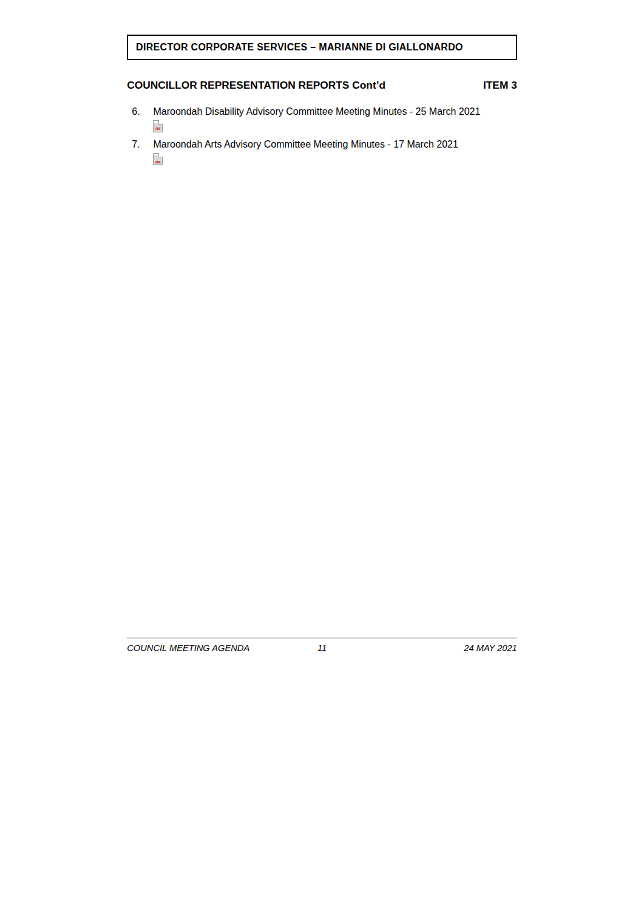DIRECTOR CORPORATE SERVICES – MARIANNE DI GIALLONARDO
COUNCILLOR REPRESENTATION REPORTS Cont’d ITEM 3
6. Maroondah Disability Advisory Committee Meeting Minutes - 25 March 2021
7. Maroondah Arts Advisory Committee Meeting Minutes - 17 March 2021
COUNCIL MEETING AGENDA 11 24 MAY 2021